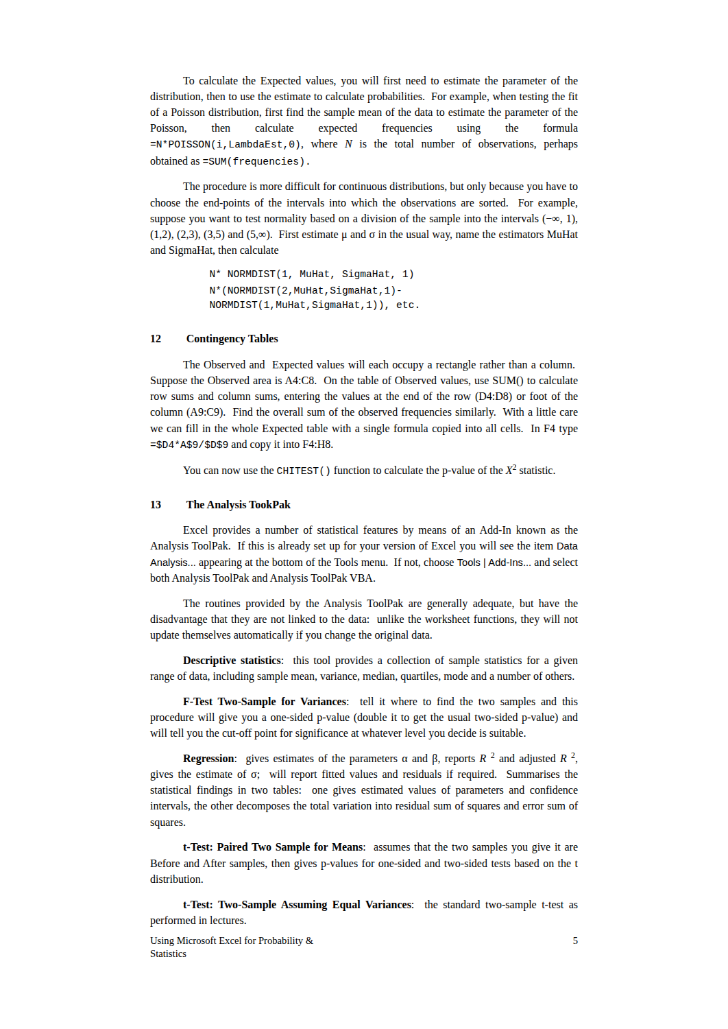To calculate the Expected values, you will first need to estimate the parameter of the distribution, then to use the estimate to calculate probabilities. For example, when testing the fit of a Poisson distribution, first find the sample mean of the data to estimate the parameter of the Poisson, then calculate expected frequencies using the formula =N*POISSON(i,LambdaEst,0), where N is the total number of observations, perhaps obtained as =SUM(frequencies).
The procedure is more difficult for continuous distributions, but only because you have to choose the end-points of the intervals into which the observations are sorted. For example, suppose you want to test normality based on a division of the sample into the intervals (−∞, 1), (1,2), (2,3), (3,5) and (5,∞). First estimate μ and σ in the usual way, name the estimators MuHat and SigmaHat, then calculate
N* NORMDIST(1, MuHat, SigmaHat, 1)
N*(NORMDIST(2,MuHat,SigmaHat,1)-NORMDIST(1,MuHat,SigmaHat,1)), etc.
12 Contingency Tables
The Observed and Expected values will each occupy a rectangle rather than a column. Suppose the Observed area is A4:C8. On the table of Observed values, use SUM() to calculate row sums and column sums, entering the values at the end of the row (D4:D8) or foot of the column (A9:C9). Find the overall sum of the observed frequencies similarly. With a little care we can fill in the whole Expected table with a single formula copied into all cells. In F4 type =$D4*A$9/$D$9 and copy it into F4:H8.
You can now use the CHITEST() function to calculate the p-value of the X2 statistic.
13 The Analysis TookPak
Excel provides a number of statistical features by means of an Add-In known as the Analysis ToolPak. If this is already set up for your version of Excel you will see the item Data Analysis... appearing at the bottom of the Tools menu. If not, choose Tools | Add-Ins... and select both Analysis ToolPak and Analysis ToolPak VBA.
The routines provided by the Analysis ToolPak are generally adequate, but have the disadvantage that they are not linked to the data: unlike the worksheet functions, they will not update themselves automatically if you change the original data.
Descriptive statistics: this tool provides a collection of sample statistics for a given range of data, including sample mean, variance, median, quartiles, mode and a number of others.
F-Test Two-Sample for Variances: tell it where to find the two samples and this procedure will give you a one-sided p-value (double it to get the usual two-sided p-value) and will tell you the cut-off point for significance at whatever level you decide is suitable.
Regression: gives estimates of the parameters α and β, reports R 2 and adjusted R 2, gives the estimate of σ; will report fitted values and residuals if required. Summarises the statistical findings in two tables: one gives estimated values of parameters and confidence intervals, the other decomposes the total variation into residual sum of squares and error sum of squares.
t-Test: Paired Two Sample for Means: assumes that the two samples you give it are Before and After samples, then gives p-values for one-sided and two-sided tests based on the t distribution.
t-Test: Two-Sample Assuming Equal Variances: the standard two-sample t-test as performed in lectures.
Using Microsoft Excel for Probability &
Statistics
5